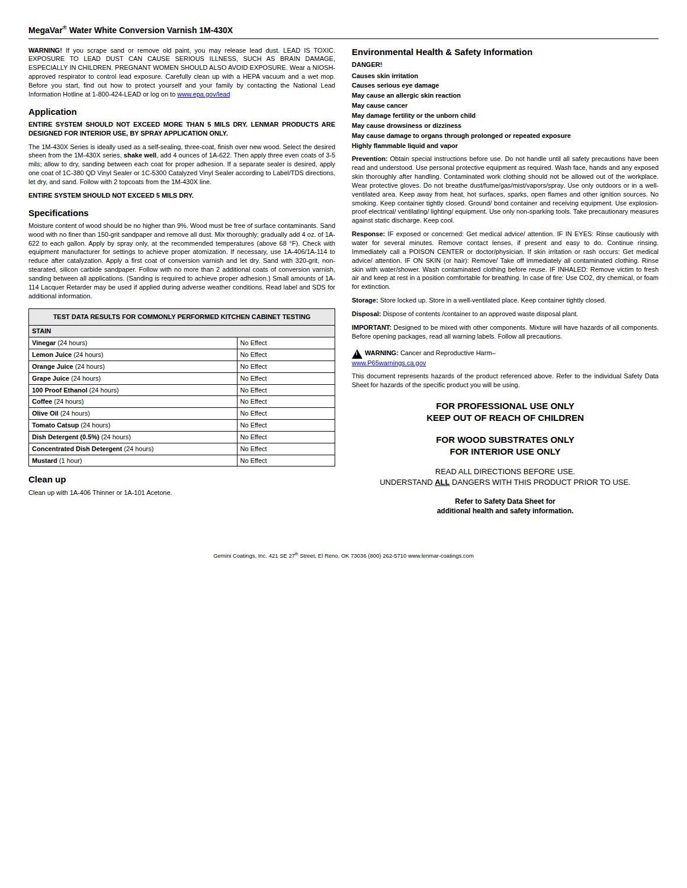MegaVar® Water White Conversion Varnish 1M-430X
WARNING! If you scrape sand or remove old paint, you may release lead dust. LEAD IS TOXIC. EXPOSURE TO LEAD DUST CAN CAUSE SERIOUS ILLNESS, SUCH AS BRAIN DAMAGE, ESPECIALLY IN CHILDREN. PREGNANT WOMEN SHOULD ALSO AVOID EXPOSURE. Wear a NIOSH-approved respirator to control lead exposure. Carefully clean up with a HEPA vacuum and a wet mop. Before you start, find out how to protect yourself and your family by contacting the National Lead Information Hotline at 1-800-424-LEAD or log on to www.epa.gov/lead
Application
ENTIRE SYSTEM SHOULD NOT EXCEED MORE THAN 5 MILS DRY. LENMAR PRODUCTS ARE DESIGNED FOR INTERIOR USE, BY SPRAY APPLICATION ONLY.
The 1M-430X Series is ideally used as a self-sealing, three-coat, finish over new wood. Select the desired sheen from the 1M-430X series, shake well, add 4 ounces of 1A-622. Then apply three even coats of 3-5 mils; allow to dry, sanding between each coat for proper adhesion. If a separate sealer is desired, apply one coat of 1C-380 QD Vinyl Sealer or 1C-5300 Catalyzed Vinyl Sealer according to Label/TDS directions, let dry, and sand. Follow with 2 topcoats from the 1M-430X line.
ENTIRE SYSTEM SHOULD NOT EXCEED 5 MILS DRY.
Specifications
Moisture content of wood should be no higher than 9%. Wood must be free of surface contaminants. Sand wood with no finer than 150-grit sandpaper and remove all dust. Mix thoroughly; gradually add 4 oz. of 1A-622 to each gallon. Apply by spray only, at the recommended temperatures (above 68 °F). Check with equipment manufacturer for settings to achieve proper atomization. If necessary, use 1A-406/1A-114 to reduce after catalyzation. Apply a first coat of conversion varnish and let dry. Sand with 320-grit, non-stearated, silicon carbide sandpaper. Follow with no more than 2 additional coats of conversion varnish, sanding between all applications. (Sanding is required to achieve proper adhesion.) Small amounts of 1A-114 Lacquer Retarder may be used if applied during adverse weather conditions. Read label and SDS for additional information.
| TEST DATA RESULTS FOR COMMONLY PERFORMED KITCHEN CABINET TESTING |
| --- |
| STAIN |
| Vinegar (24 hours) | No Effect |
| Lemon Juice (24 hours) | No Effect |
| Orange Juice (24 hours) | No Effect |
| Grape Juice (24 hours) | No Effect |
| 100 Proof Ethanol (24 hours) | No Effect |
| Coffee (24 hours) | No Effect |
| Olive Oil (24 hours) | No Effect |
| Tomato Catsup (24 hours) | No Effect |
| Dish Detergent (0.5%) (24 hours) | No Effect |
| Concentrated Dish Detergent (24 hours) | No Effect |
| Mustard (1 hour) | No Effect |
Clean up
Clean up with 1A-406 Thinner or 1A-101 Acetone.
Environmental Health & Safety Information
DANGER!
Causes skin irritation
Causes serious eye damage
May cause an allergic skin reaction
May cause cancer
May damage fertility or the unborn child
May cause drowsiness or dizziness
May cause damage to organs through prolonged or repeated exposure
Highly flammable liquid and vapor
Prevention: Obtain special instructions before use. Do not handle until all safety precautions have been read and understood. Use personal protective equipment as required. Wash face, hands and any exposed skin thoroughly after handling. Contaminated work clothing should not be allowed out of the workplace. Wear protective gloves. Do not breathe dust/fume/gas/mist/vapors/spray. Use only outdoors or in a well-ventilated area. Keep away from heat, hot surfaces, sparks, open flames and other ignition sources. No smoking. Keep container tightly closed. Ground/ bond container and receiving equipment. Use explosion-proof electrical/ ventilating/ lighting/ equipment. Use only non-sparking tools. Take precautionary measures against static discharge. Keep cool.
Response: IF exposed or concerned: Get medical advice/ attention. IF IN EYES: Rinse cautiously with water for several minutes. Remove contact lenses, if present and easy to do. Continue rinsing. Immediately call a POISON CENTER or doctor/physician. If skin irritation or rash occurs: Get medical advice/ attention. IF ON SKIN (or hair): Remove/ Take off immediately all contaminated clothing. Rinse skin with water/shower. Wash contaminated clothing before reuse. IF INHALED: Remove victim to fresh air and keep at rest in a position comfortable for breathing. In case of fire: Use CO2, dry chemical, or foam for extinction.
Storage: Store locked up. Store in a well-ventilated place. Keep container tightly closed.
Disposal: Dispose of contents /container to an approved waste disposal plant.
IMPORTANT: Designed to be mixed with other components. Mixture will have hazards of all components. Before opening packages, read all warning labels. Follow all precautions.
WARNING: Cancer and Reproductive Harm–
www.P65warnings.ca.gov
This document represents hazards of the product referenced above. Refer to the individual Safety Data Sheet for hazards of the specific product you will be using.
FOR PROFESSIONAL USE ONLY
KEEP OUT OF REACH OF CHILDREN
FOR WOOD SUBSTRATES ONLY
FOR INTERIOR USE ONLY
READ ALL DIRECTIONS BEFORE USE.
UNDERSTAND ALL DANGERS WITH THIS PRODUCT PRIOR TO USE.
Refer to Safety Data Sheet for
additional health and safety information.
Gemini Coatings, Inc. 421 SE 27th Street, El Reno, OK 73036 (800) 262-5710 www.lenmar-coatings.com